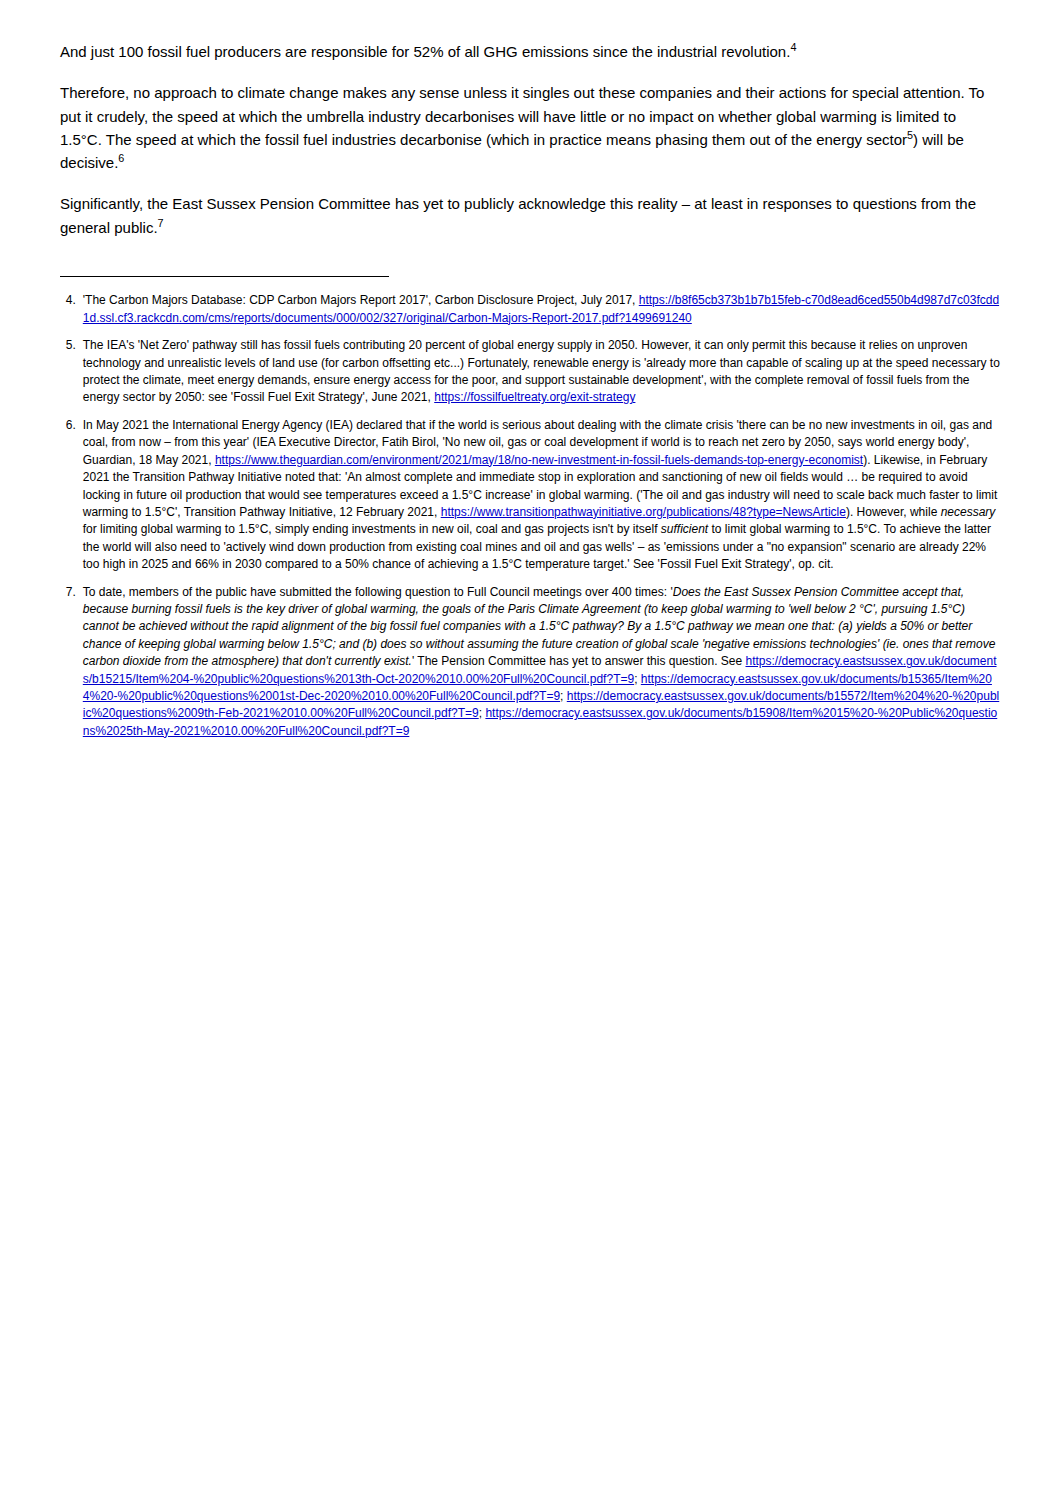And just 100 fossil fuel producers are responsible for 52% of all GHG emissions since the industrial revolution.4
Therefore, no approach to climate change makes any sense unless it singles out these companies and their actions for special attention. To put it crudely, the speed at which the umbrella industry decarbonises will have little or no impact on whether global warming is limited to 1.5°C. The speed at which the fossil fuel industries decarbonise (which in practice means phasing them out of the energy sector5) will be decisive.6
Significantly, the East Sussex Pension Committee has yet to publicly acknowledge this reality – at least in responses to questions from the general public.7
'The Carbon Majors Database: CDP Carbon Majors Report 2017', Carbon Disclosure Project, July 2017, https://b8f65cb373b1b7b15feb-c70d8ead6ced550b4d987d7c03fcdd1d.ssl.cf3.rackcdn.com/cms/reports/documents/000/002/327/original/Carbon-Majors-Report-2017.pdf?1499691240
The IEA's 'Net Zero' pathway still has fossil fuels contributing 20 percent of global energy supply in 2050. However, it can only permit this because it relies on unproven technology and unrealistic levels of land use (for carbon offsetting etc...) Fortunately, renewable energy is 'already more than capable of scaling up at the speed necessary to protect the climate, meet energy demands, ensure energy access for the poor, and support sustainable development', with the complete removal of fossil fuels from the energy sector by 2050: see 'Fossil Fuel Exit Strategy', June 2021, https://fossilfueltreaty.org/exit-strategy
In May 2021 the International Energy Agency (IEA) declared that if the world is serious about dealing with the climate crisis 'there can be no new investments in oil, gas and coal, from now – from this year' (IEA Executive Director, Fatih Birol, 'No new oil, gas or coal development if world is to reach net zero by 2050, says world energy body', Guardian, 18 May 2021, https://www.theguardian.com/environment/2021/may/18/no-new-investment-in-fossil-fuels-demands-top-energy-economist). Likewise, in February 2021 the Transition Pathway Initiative noted that: 'An almost complete and immediate stop in exploration and sanctioning of new oil fields would … be required to avoid locking in future oil production that would see temperatures exceed a 1.5°C increase' in global warming. ('The oil and gas industry will need to scale back much faster to limit warming to 1.5°C', Transition Pathway Initiative, 12 February 2021, https://www.transitionpathwayinitiative.org/publications/48?type=NewsArticle). However, while necessary for limiting global warming to 1.5°C, simply ending investments in new oil, coal and gas projects isn't by itself sufficient to limit global warming to 1.5°C. To achieve the latter the world will also need to 'actively wind down production from existing coal mines and oil and gas wells' – as 'emissions under a "no expansion" scenario are already 22% too high in 2025 and 66% in 2030 compared to a 50% chance of achieving a 1.5°C temperature target.' See 'Fossil Fuel Exit Strategy', op. cit.
To date, members of the public have submitted the following question to Full Council meetings over 400 times: 'Does the East Sussex Pension Committee accept that, because burning fossil fuels is the key driver of global warming, the goals of the Paris Climate Agreement (to keep global warming to 'well below 2 °C', pursuing 1.5°C) cannot be achieved without the rapid alignment of the big fossil fuel companies with a 1.5°C pathway? By a 1.5°C pathway we mean one that: (a) yields a 50% or better chance of keeping global warming below 1.5°C; and (b) does so without assuming the future creation of global scale 'negative emissions technologies' (ie. ones that remove carbon dioxide from the atmosphere) that don't currently exist.' The Pension Committee has yet to answer this question. See https://democracy.eastsussex.gov.uk/documents/b15215/Item%204-%20public%20questions%2013th-Oct-2020%2010.00%20Full%20Council.pdf?T=9; https://democracy.eastsussex.gov.uk/documents/b15365/Item%204%20-%20public%20questions%2001st-Dec-2020%2010.00%20Full%20Council.pdf?T=9; https://democracy.eastsussex.gov.uk/documents/b15572/Item%204%20-%20public%20questions%2009th-Feb-2021%2010.00%20Full%20Council.pdf?T=9; https://democracy.eastsussex.gov.uk/documents/b15908/Item%2015%20-%20Public%20questions%2025th-May-2021%2010.00%20Full%20Council.pdf?T=9